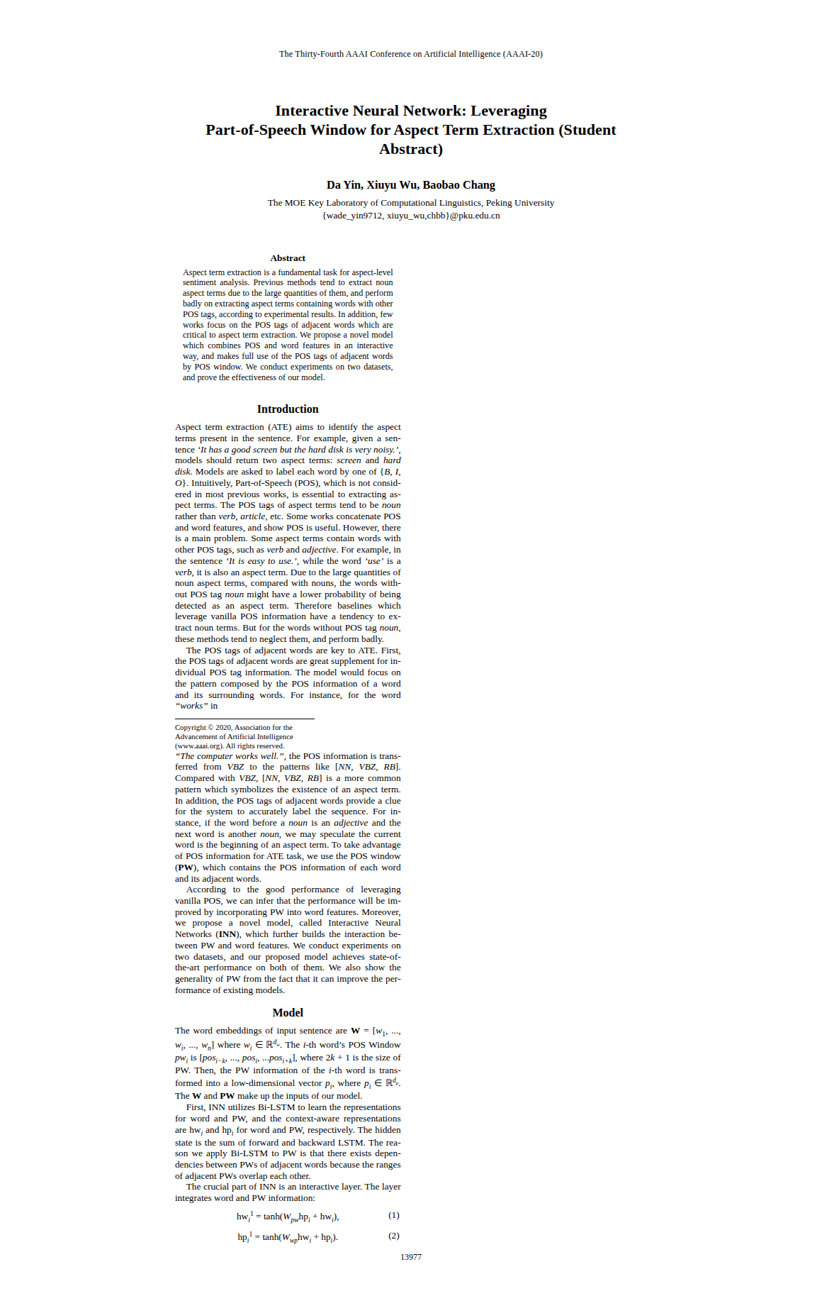The Thirty-Fourth AAAI Conference on Artificial Intelligence (AAAI-20)
Interactive Neural Network: Leveraging
Part-of-Speech Window for Aspect Term Extraction (Student Abstract)
Da Yin, Xiuyu Wu, Baobao Chang
The MOE Key Laboratory of Computational Linguistics, Peking University
{wade_yin9712, xiuyu_wu,chbb}@pku.edu.cn
Abstract
Aspect term extraction is a fundamental task for aspect-level sentiment analysis. Previous methods tend to extract noun aspect terms due to the large quantities of them, and perform badly on extracting aspect terms containing words with other POS tags, according to experimental results. In addition, few works focus on the POS tags of adjacent words which are critical to aspect term extraction. We propose a novel model which combines POS and word features in an interactive way, and makes full use of the POS tags of adjacent words by POS window. We conduct experiments on two datasets, and prove the effectiveness of our model.
Introduction
Aspect term extraction (ATE) aims to identify the aspect terms present in the sentence. For example, given a sentence ‘It has a good screen but the hard disk is very noisy.’, models should return two aspect terms: screen and hard disk. Models are asked to label each word by one of {B, I, O}. Intuitively, Part-of-Speech (POS), which is not considered in most previous works, is essential to extracting aspect terms. The POS tags of aspect terms tend to be noun rather than verb, article, etc. Some works concatenate POS and word features, and show POS is useful. However, there is a main problem. Some aspect terms contain words with other POS tags, such as verb and adjective. For example, in the sentence ‘It is easy to use.’, while the word ‘use’ is a verb, it is also an aspect term. Due to the large quantities of noun aspect terms, compared with nouns, the words without POS tag noun might have a lower probability of being detected as an aspect term. Therefore baselines which leverage vanilla POS information have a tendency to extract noun terms. But for the words without POS tag noun, these methods tend to neglect them, and perform badly.
The POS tags of adjacent words are key to ATE. First, the POS tags of adjacent words are great supplement for individual POS tag information. The model would focus on the pattern composed by the POS information of a word and its surrounding words. For instance, for the word “works” in
Copyright © 2020, Association for the Advancement of Artificial Intelligence (www.aaai.org). All rights reserved.
“The computer works well.”, the POS information is transferred from VBZ to the patterns like [NN, VBZ, RB]. Compared with VBZ, [NN, VBZ, RB] is a more common pattern which symbolizes the existence of an aspect term. In addition, the POS tags of adjacent words provide a clue for the system to accurately label the sequence. For instance, if the word before a noun is an adjective and the next word is another noun, we may speculate the current word is the beginning of an aspect term. To take advantage of POS information for ATE task, we use the POS window (PW), which contains the POS information of each word and its adjacent words.
According to the good performance of leveraging vanilla POS, we can infer that the performance will be improved by incorporating PW into word features. Moreover, we propose a novel model, called Interactive Neural Networks (INN), which further builds the interaction between PW and word features. We conduct experiments on two datasets, and our proposed model achieves state-of-the-art performance on both of them. We also show the generality of PW from the fact that it can improve the performance of existing models.
Model
The word embeddings of input sentence are W = [w1, ..., wi, ..., wn] where wi ∈ ℝdw. The i-th word’s POS Window pwi is [posi−k, ..., posi, ...posi+k], where 2k + 1 is the size of PW. Then, the PW information of the i-th word is transformed into a low-dimensional vector pi, where pi ∈ ℝdp. The W and PW make up the inputs of our model.
First, INN utilizes Bi-LSTM to learn the representations for word and PW, and the context-aware representations are hwi and hpi for word and PW, respectively. The hidden state is the sum of forward and backward LSTM. The reason we apply Bi-LSTM to PW is that there exists dependencies between PWs of adjacent words because the ranges of adjacent PWs overlap each other.
The crucial part of INN is an interactive layer. The layer integrates word and PW information:
hwi1 = tanh(Wpwhpi + hwi),(1)
hpi1 = tanh(Wwphwi + hpi).(2)
13977